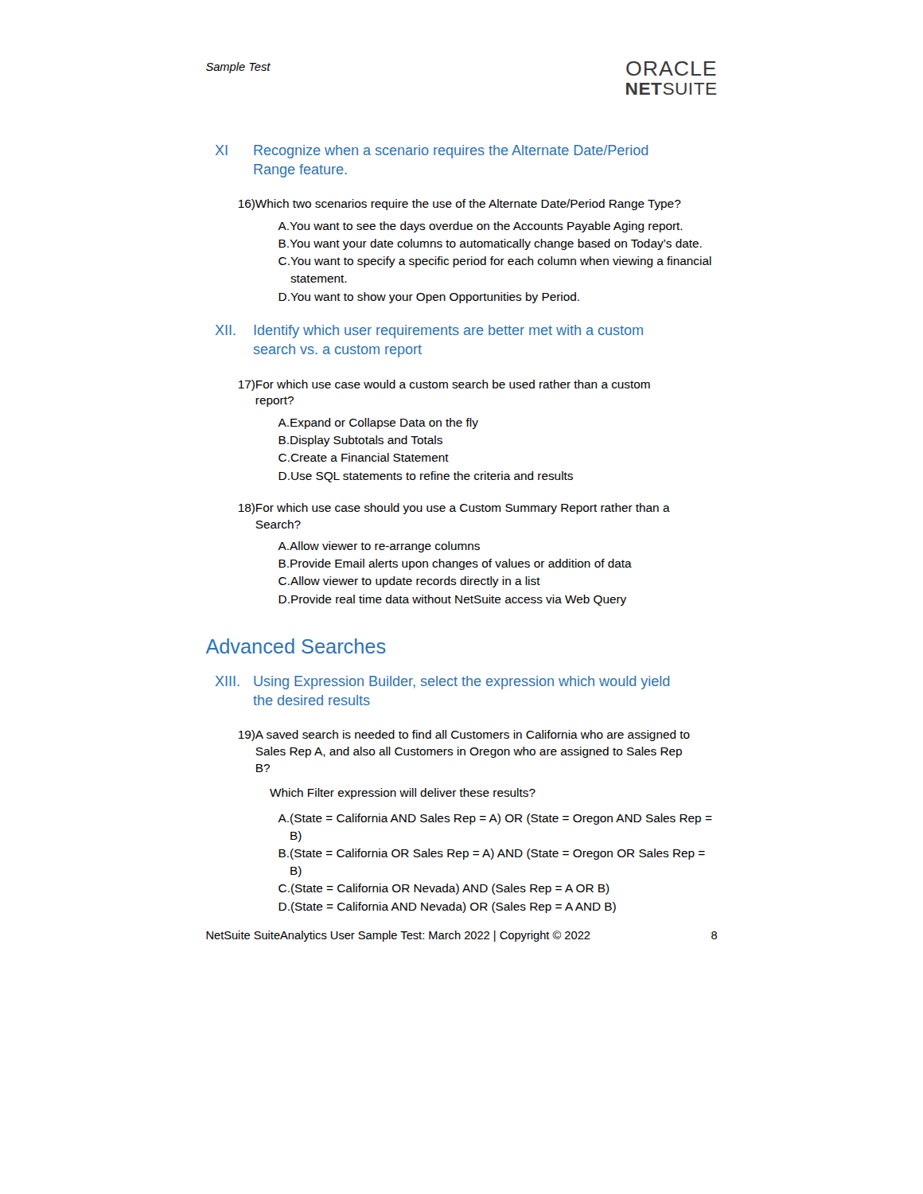Sample Test
ORACLE
NET SUITE
XI
Recognize when a scenario requires the Alternate Date/Period Range feature.
16)
Which two scenarios require the use of the Alternate Date/Period Range Type?
A. You want to see the days overdue on the Accounts Payable Aging report.
B. You want your date columns to automatically change based on Today’s date.
C. You want to specify a specific period for each column when viewing a financial statement.
D. You want to show your Open Opportunities by Period.
XII.
Identify which user requirements are better met with a custom search vs. a custom report
17)
For which use case would a custom search be used rather than a custom report?
A. Expand or Collapse Data on the fly
B. Display Subtotals and Totals
C. Create a Financial Statement
D. Use SQL statements to refine the criteria and results
18)
For which use case should you use a Custom Summary Report rather than a Search?
A. Allow viewer to re-arrange columns
B. Provide Email alerts upon changes of values or addition of data
C. Allow viewer to update records directly in a list
D. Provide real time data without NetSuite access via Web Query
Advanced Searches
XIII.
Using Expression Builder, select the expression which would yield the desired results
19)
A saved search is needed to find all Customers in California who are assigned to Sales Rep A, and also all Customers in Oregon who are assigned to Sales Rep B?
Which Filter expression will deliver these results?
A.(State = California AND Sales Rep = A) OR (State = Oregon AND Sales Rep = B)
B.(State = California OR Sales Rep = A) AND (State = Oregon OR Sales Rep = B)
C.(State = California OR Nevada) AND (Sales Rep = A OR B)
D.(State = California AND Nevada) OR (Sales Rep = A AND B)
NetSuite SuiteAnalytics User Sample Test: March 2022 | Copyright © 2022
8